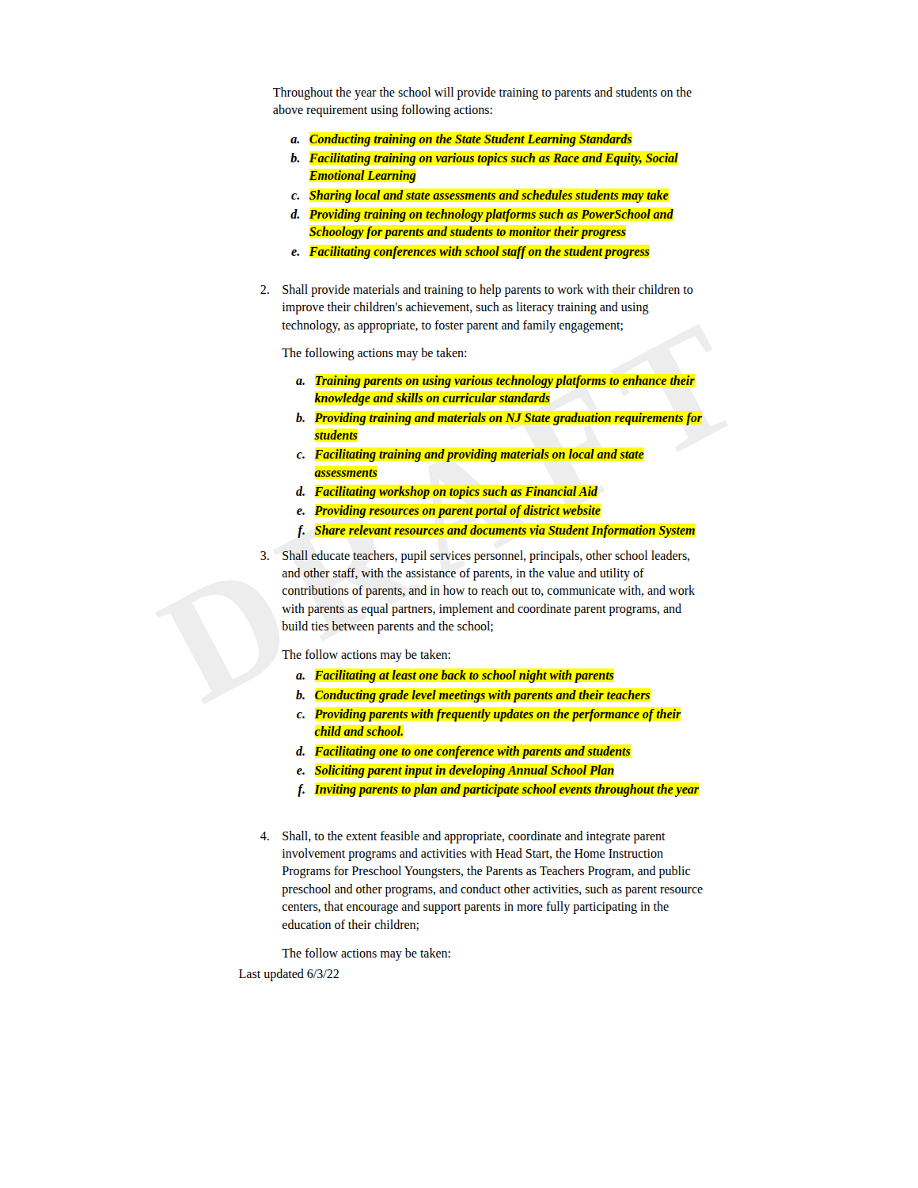DRAFT
Throughout the year the school will provide training to parents and students on the above requirement using following actions:
Conducting training on the State Student Learning Standards
Facilitating training on various topics such as Race and Equity, Social Emotional Learning
Sharing local and state assessments and schedules students may take
Providing training on technology platforms such as PowerSchool and Schoology for parents and students to monitor their progress
Facilitating conferences with school staff on the student progress
Shall provide materials and training to help parents to work with their children to improve their children's achievement, such as literacy training and using technology, as appropriate, to foster parent and family engagement;
The following actions may be taken:
Training parents on using various technology platforms to enhance their knowledge and skills on curricular standards
Providing training and materials on NJ State graduation requirements for students
Facilitating training and providing materials on local and state assessments
Facilitating workshop on topics such as Financial Aid
Providing resources on parent portal of district website
Share relevant resources and documents via Student Information System
Shall educate teachers, pupil services personnel, principals, other school leaders, and other staff, with the assistance of parents, in the value and utility of contributions of parents, and in how to reach out to, communicate with, and work with parents as equal partners, implement and coordinate parent programs, and build ties between parents and the school;
The follow actions may be taken:
Facilitating at least one back to school night with parents
Conducting grade level meetings with parents and their teachers
Providing parents with frequently updates on the performance of their child and school.
Facilitating one to one conference with parents and students
Soliciting parent input in developing Annual School Plan
Inviting parents to plan and participate school events throughout the year
Shall, to the extent feasible and appropriate, coordinate and integrate parent involvement programs and activities with Head Start, the Home Instruction Programs for Preschool Youngsters, the Parents as Teachers Program, and public preschool and other programs, and conduct other activities, such as parent resource centers, that encourage and support parents in more fully participating in the education of their children;
The follow actions may be taken:
Last updated 6/3/22